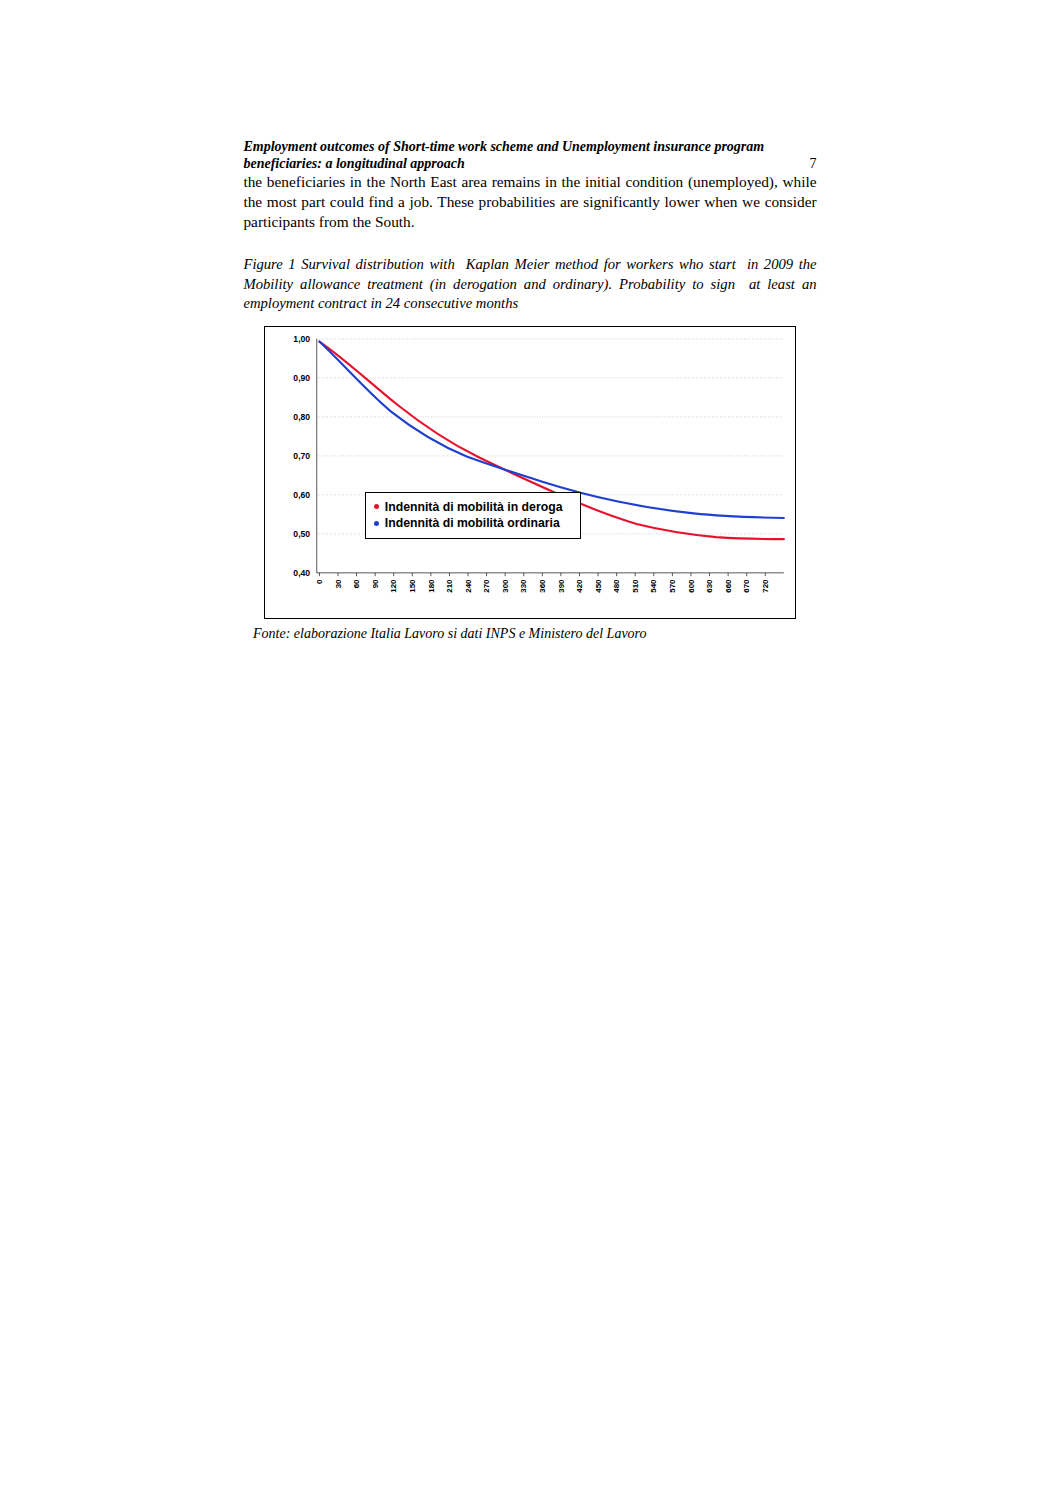Employment outcomes of Short-time work scheme and Unemployment insurance program
beneficiaries: a longitudinal approach 7
the beneficiaries in the North East area remains in the initial condition (unemployed), while the most part could find a job. These probabilities are significantly lower when we consider participants from the South.
Figure 1 Survival distribution with Kaplan Meier method for workers who start in 2009 the Mobility allowance treatment (in derogation and ordinary). Probability to sign at least an employment contract in 24 consecutive months
1,00 0,90 0,80 0,70 0,60 0,50 0,40 0 30 60 90 120 150 180 210 240 270 300 330 360 390 420 450 480 510 540 570 600 630 660 670 720
Indennità di mobilità in deroga
Indennità di mobilità ordinaria
Fonte: elaborazione Italia Lavoro si dati INPS e Ministero del Lavoro